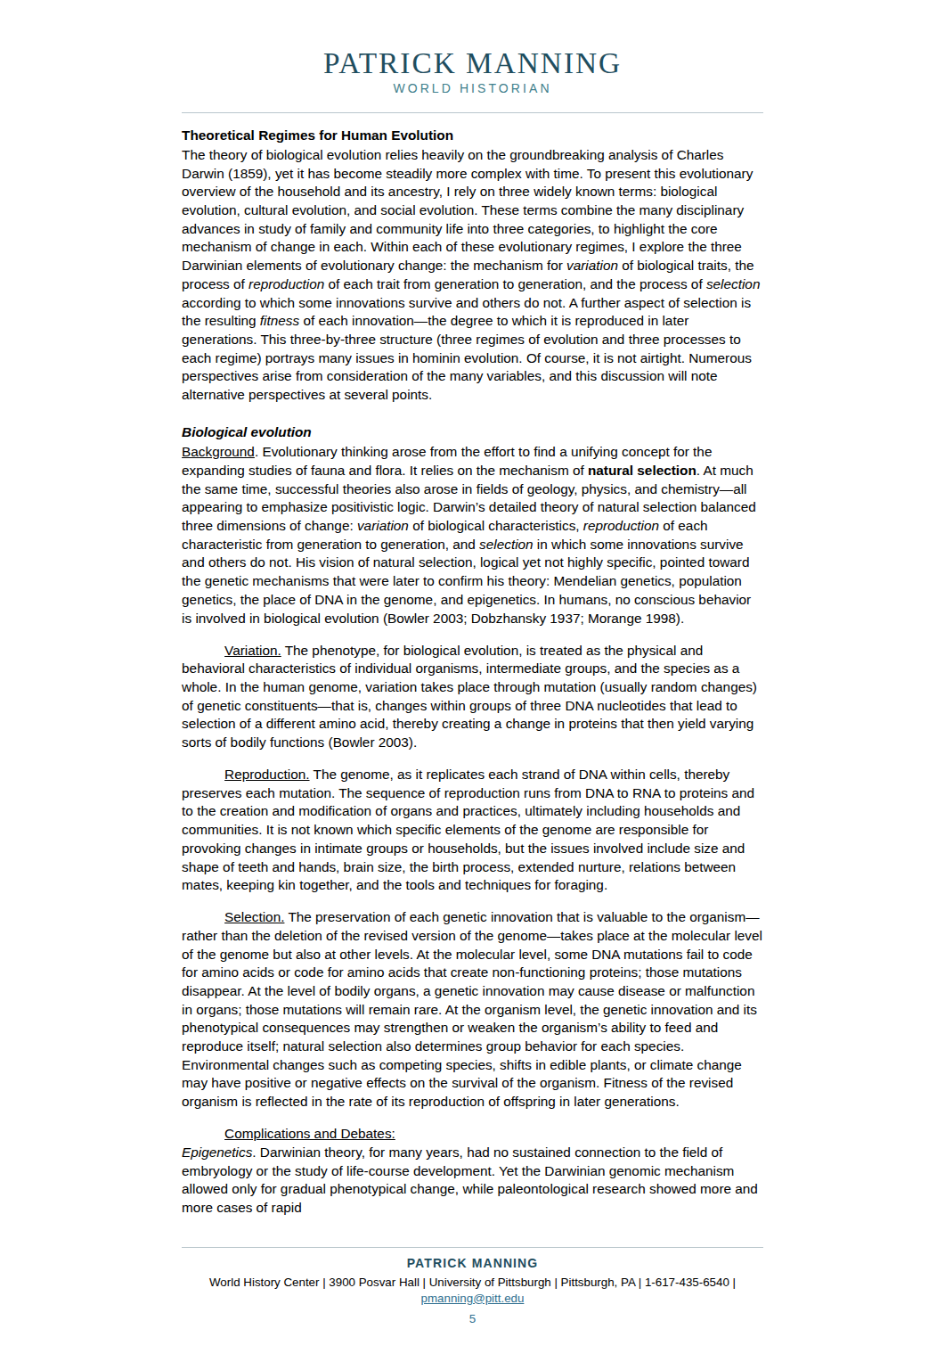PATRICK MANNING
WORLD HISTORIAN
Theoretical Regimes for Human Evolution
The theory of biological evolution relies heavily on the groundbreaking analysis of Charles Darwin (1859), yet it has become steadily more complex with time. To present this evolutionary overview of the household and its ancestry, I rely on three widely known terms: biological evolution, cultural evolution, and social evolution. These terms combine the many disciplinary advances in study of family and community life into three categories, to highlight the core mechanism of change in each. Within each of these evolutionary regimes, I explore the three Darwinian elements of evolutionary change: the mechanism for variation of biological traits, the process of reproduction of each trait from generation to generation, and the process of selection according to which some innovations survive and others do not. A further aspect of selection is the resulting fitness of each innovation—the degree to which it is reproduced in later generations. This three-by-three structure (three regimes of evolution and three processes to each regime) portrays many issues in hominin evolution. Of course, it is not airtight. Numerous perspectives arise from consideration of the many variables, and this discussion will note alternative perspectives at several points.
Biological evolution
Background. Evolutionary thinking arose from the effort to find a unifying concept for the expanding studies of fauna and flora. It relies on the mechanism of natural selection. At much the same time, successful theories also arose in fields of geology, physics, and chemistry—all appearing to emphasize positivistic logic. Darwin’s detailed theory of natural selection balanced three dimensions of change: variation of biological characteristics, reproduction of each characteristic from generation to generation, and selection in which some innovations survive and others do not. His vision of natural selection, logical yet not highly specific, pointed toward the genetic mechanisms that were later to confirm his theory: Mendelian genetics, population genetics, the place of DNA in the genome, and epigenetics. In humans, no conscious behavior is involved in biological evolution (Bowler 2003; Dobzhansky 1937; Morange 1998).
Variation. The phenotype, for biological evolution, is treated as the physical and behavioral characteristics of individual organisms, intermediate groups, and the species as a whole. In the human genome, variation takes place through mutation (usually random changes) of genetic constituents—that is, changes within groups of three DNA nucleotides that lead to selection of a different amino acid, thereby creating a change in proteins that then yield varying sorts of bodily functions (Bowler 2003).
Reproduction. The genome, as it replicates each strand of DNA within cells, thereby preserves each mutation. The sequence of reproduction runs from DNA to RNA to proteins and to the creation and modification of organs and practices, ultimately including households and communities. It is not known which specific elements of the genome are responsible for provoking changes in intimate groups or households, but the issues involved include size and shape of teeth and hands, brain size, the birth process, extended nurture, relations between mates, keeping kin together, and the tools and techniques for foraging.
Selection. The preservation of each genetic innovation that is valuable to the organism—rather than the deletion of the revised version of the genome—takes place at the molecular level of the genome but also at other levels. At the molecular level, some DNA mutations fail to code for amino acids or code for amino acids that create non-functioning proteins; those mutations disappear. At the level of bodily organs, a genetic innovation may cause disease or malfunction in organs; those mutations will remain rare. At the organism level, the genetic innovation and its phenotypical consequences may strengthen or weaken the organism’s ability to feed and reproduce itself; natural selection also determines group behavior for each species. Environmental changes such as competing species, shifts in edible plants, or climate change may have positive or negative effects on the survival of the organism. Fitness of the revised organism is reflected in the rate of its reproduction of offspring in later generations.
Complications and Debates:
Epigenetics. Darwinian theory, for many years, had no sustained connection to the field of embryology or the study of life-course development. Yet the Darwinian genomic mechanism allowed only for gradual phenotypical change, while paleontological research showed more and more cases of rapid
PATRICK MANNING
World History Center | 3900 Posvar Hall | University of Pittsburgh | Pittsburgh, PA | 1-617-435-6540 | pmanning@pitt.edu
5